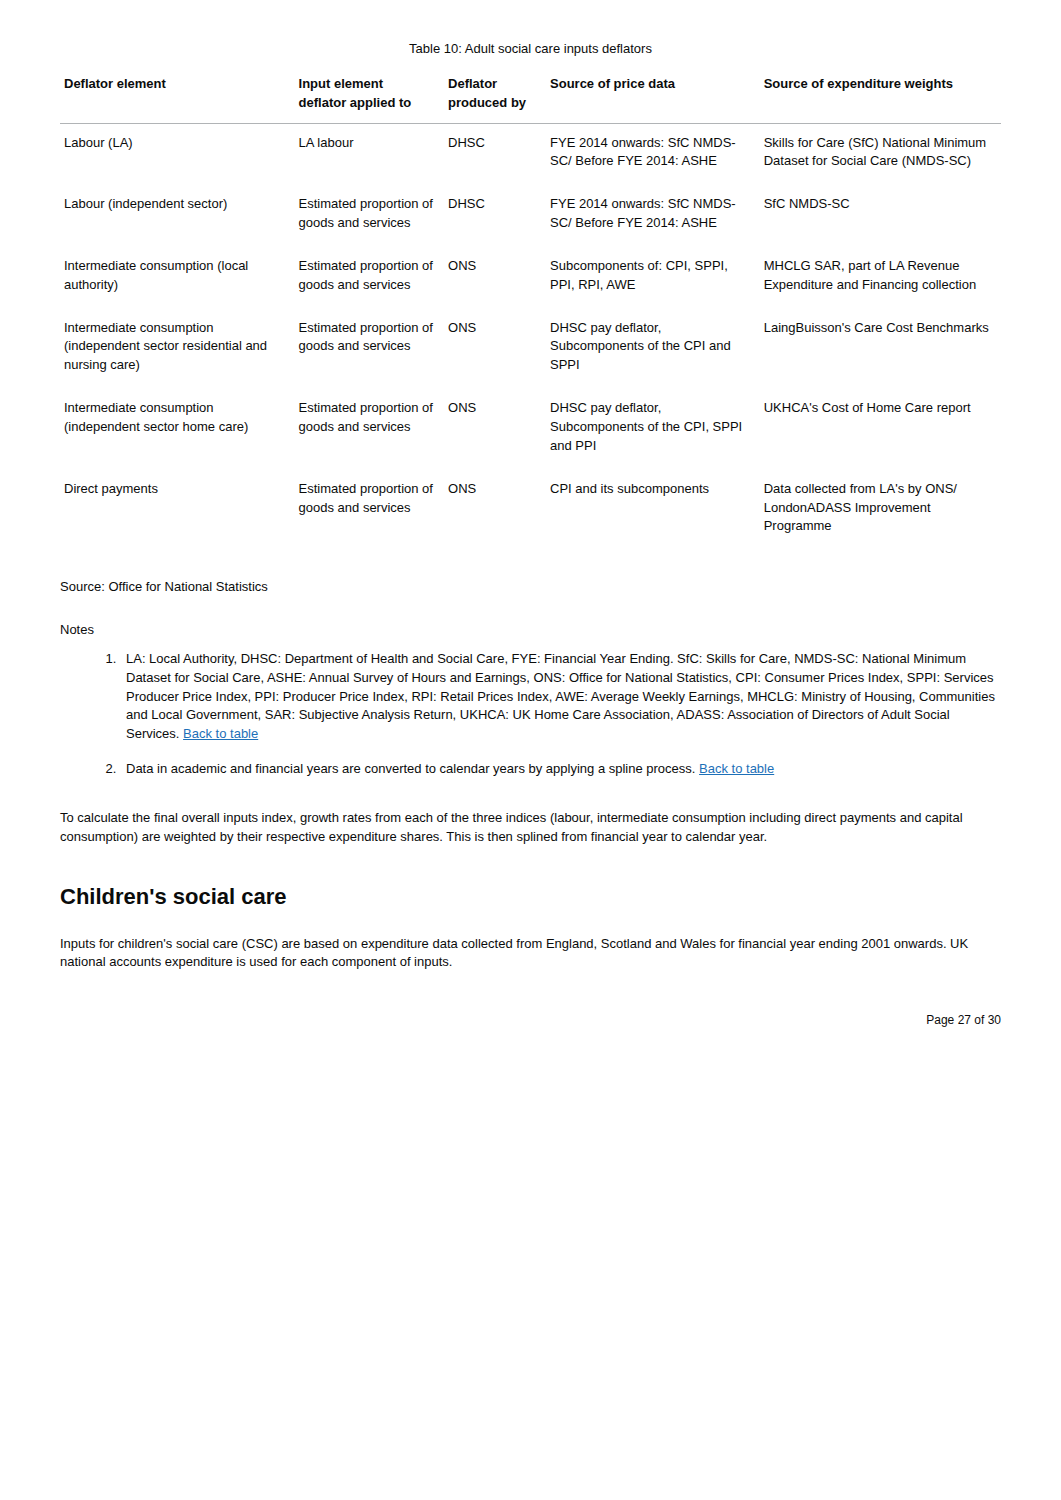Table 10: Adult social care inputs deflators
| Deflator element | Input element deflator applied to | Deflator produced by | Source of price data | Source of expenditure weights |
| --- | --- | --- | --- | --- |
| Labour (LA) | LA labour | DHSC | FYE 2014 onwards: SfC NMDS-SC/ Before FYE 2014: ASHE | Skills for Care (SfC) National Minimum Dataset for Social Care (NMDS-SC) |
| Labour (independent sector) | Estimated proportion of goods and services | DHSC | FYE 2014 onwards: SfC NMDS-SC/ Before FYE 2014: ASHE | SfC NMDS-SC |
| Intermediate consumption (local authority) | Estimated proportion of goods and services | ONS | Subcomponents of: CPI, SPPI, PPI, RPI, AWE | MHCLG SAR, part of LA Revenue Expenditure and Financing collection |
| Intermediate consumption (independent sector residential and nursing care) | Estimated proportion of goods and services | ONS | DHSC pay deflator, Subcomponents of the CPI and SPPI | LaingBuisson's Care Cost Benchmarks |
| Intermediate consumption (independent sector home care) | Estimated proportion of goods and services | ONS | DHSC pay deflator, Subcomponents of the CPI, SPPI and PPI | UKHCA's Cost of Home Care report |
| Direct payments | Estimated proportion of goods and services | ONS | CPI and its subcomponents | Data collected from LA's by ONS/ LondonADASS Improvement Programme |
Source: Office for National Statistics
Notes
LA: Local Authority, DHSC: Department of Health and Social Care, FYE: Financial Year Ending. SfC: Skills for Care, NMDS-SC: National Minimum Dataset for Social Care, ASHE: Annual Survey of Hours and Earnings, ONS: Office for National Statistics, CPI: Consumer Prices Index, SPPI: Services Producer Price Index, PPI: Producer Price Index, RPI: Retail Prices Index, AWE: Average Weekly Earnings, MHCLG: Ministry of Housing, Communities and Local Government, SAR: Subjective Analysis Return, UKHCA: UK Home Care Association, ADASS: Association of Directors of Adult Social Services. Back to table
Data in academic and financial years are converted to calendar years by applying a spline process. Back to table
To calculate the final overall inputs index, growth rates from each of the three indices (labour, intermediate consumption including direct payments and capital consumption) are weighted by their respective expenditure shares. This is then splined from financial year to calendar year.
Children's social care
Inputs for children's social care (CSC) are based on expenditure data collected from England, Scotland and Wales for financial year ending 2001 onwards. UK national accounts expenditure is used for each component of inputs.
Page 27 of 30